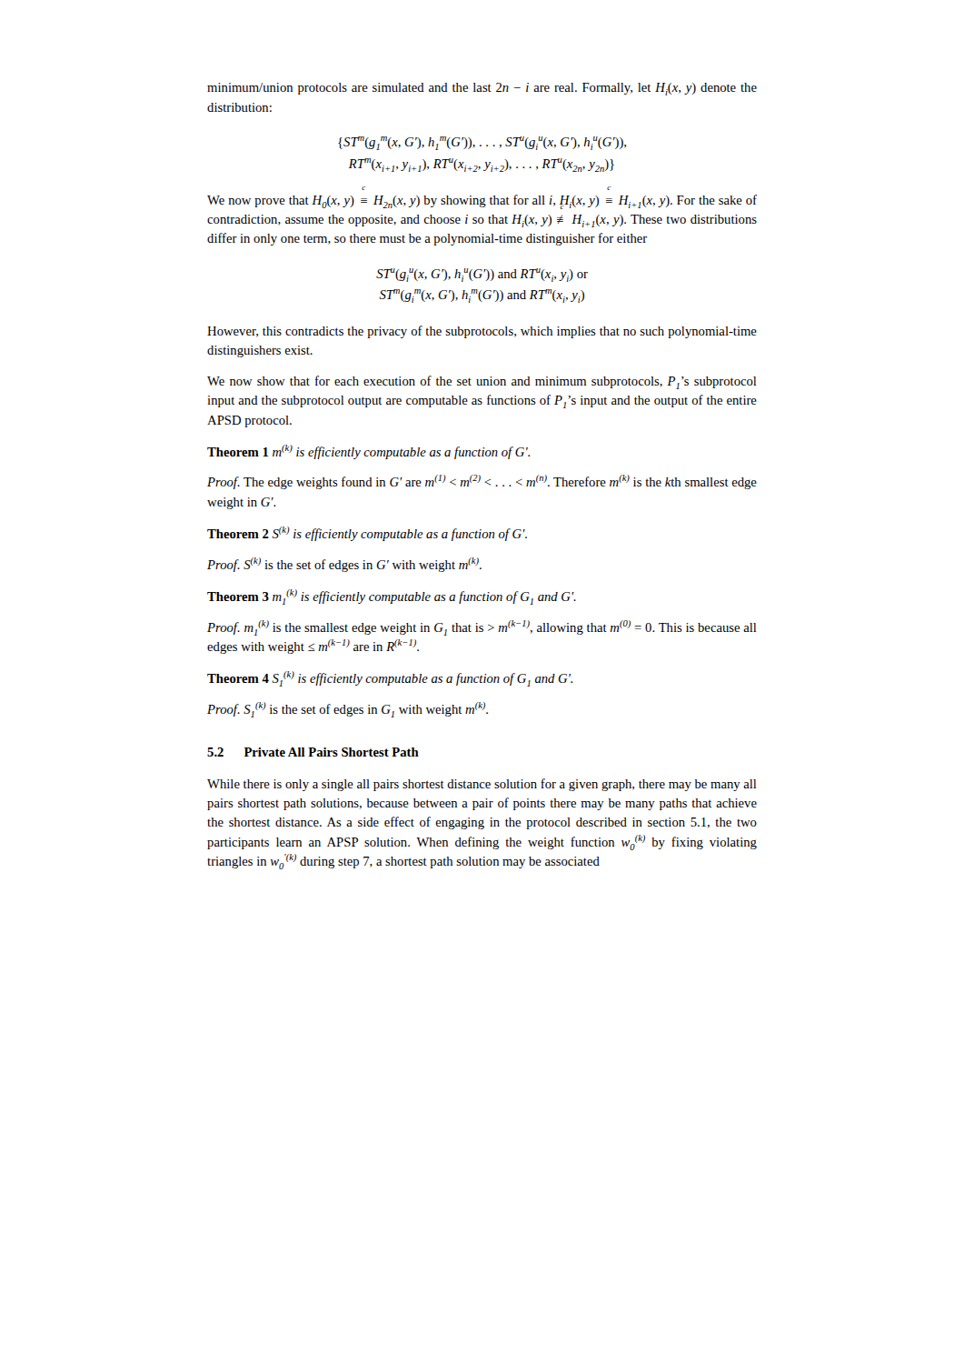minimum/union protocols are simulated and the last 2n − i are real. Formally, let Hi(x, y) denote the distribution:
{STm(g1m(x, G′), h1m(G′)), . . . , STu(giu(x, G′), hiu(G′)),
RTm(xi+1, yi+1), RTu(xi+2, yi+2), . . . , RTu(x2n, y2n)}
We now prove that H0(x, y) c≡ H2n(x, y) by showing that for all i, Hi(x, y) c≡ Hi+1(x, y). For the sake of contradiction, assume the opposite, and choose i so that Hi(x, y) c≢ Hi+1(x, y). These two distributions differ in only one term, so there must be a polynomial-time distinguisher for either
STu(giu(x, G′), hiu(G′)) and RTu(xi, yi) or
STm(gim(x, G′), him(G′)) and RTm(xi, yi)
However, this contradicts the privacy of the subprotocols, which implies that no such polynomial-time distinguishers exist.
We now show that for each execution of the set union and minimum subprotocols, P1’s subprotocol input and the subprotocol output are computable as functions of P1’s input and the output of the entire APSD protocol.
Theorem 1 m(k) is efficiently computable as a function of G′.
Proof. The edge weights found in G′ are m(1) < m(2) < . . . < m(n). Therefore m(k) is the kth smallest edge weight in G′.
Theorem 2 S(k) is efficiently computable as a function of G′.
Proof. S(k) is the set of edges in G′ with weight m(k).
Theorem 3 m1(k) is efficiently computable as a function of G1 and G′.
Proof. m1(k) is the smallest edge weight in G1 that is > m(k−1), allowing that m(0) = 0. This is because all edges with weight ≤ m(k−1) are in R(k−1).
Theorem 4 S1(k) is efficiently computable as a function of G1 and G′.
Proof. S1(k) is the set of edges in G1 with weight m(k).
5.2 Private All Pairs Shortest Path
While there is only a single all pairs shortest distance solution for a given graph, there may be many all pairs shortest path solutions, because between a pair of points there may be many paths that achieve the shortest distance. As a side effect of engaging in the protocol described in section 5.1, the two participants learn an APSP solution. When defining the weight function w0(k) by fixing violating triangles in w0′(k) during step 7, a shortest path solution may be associated